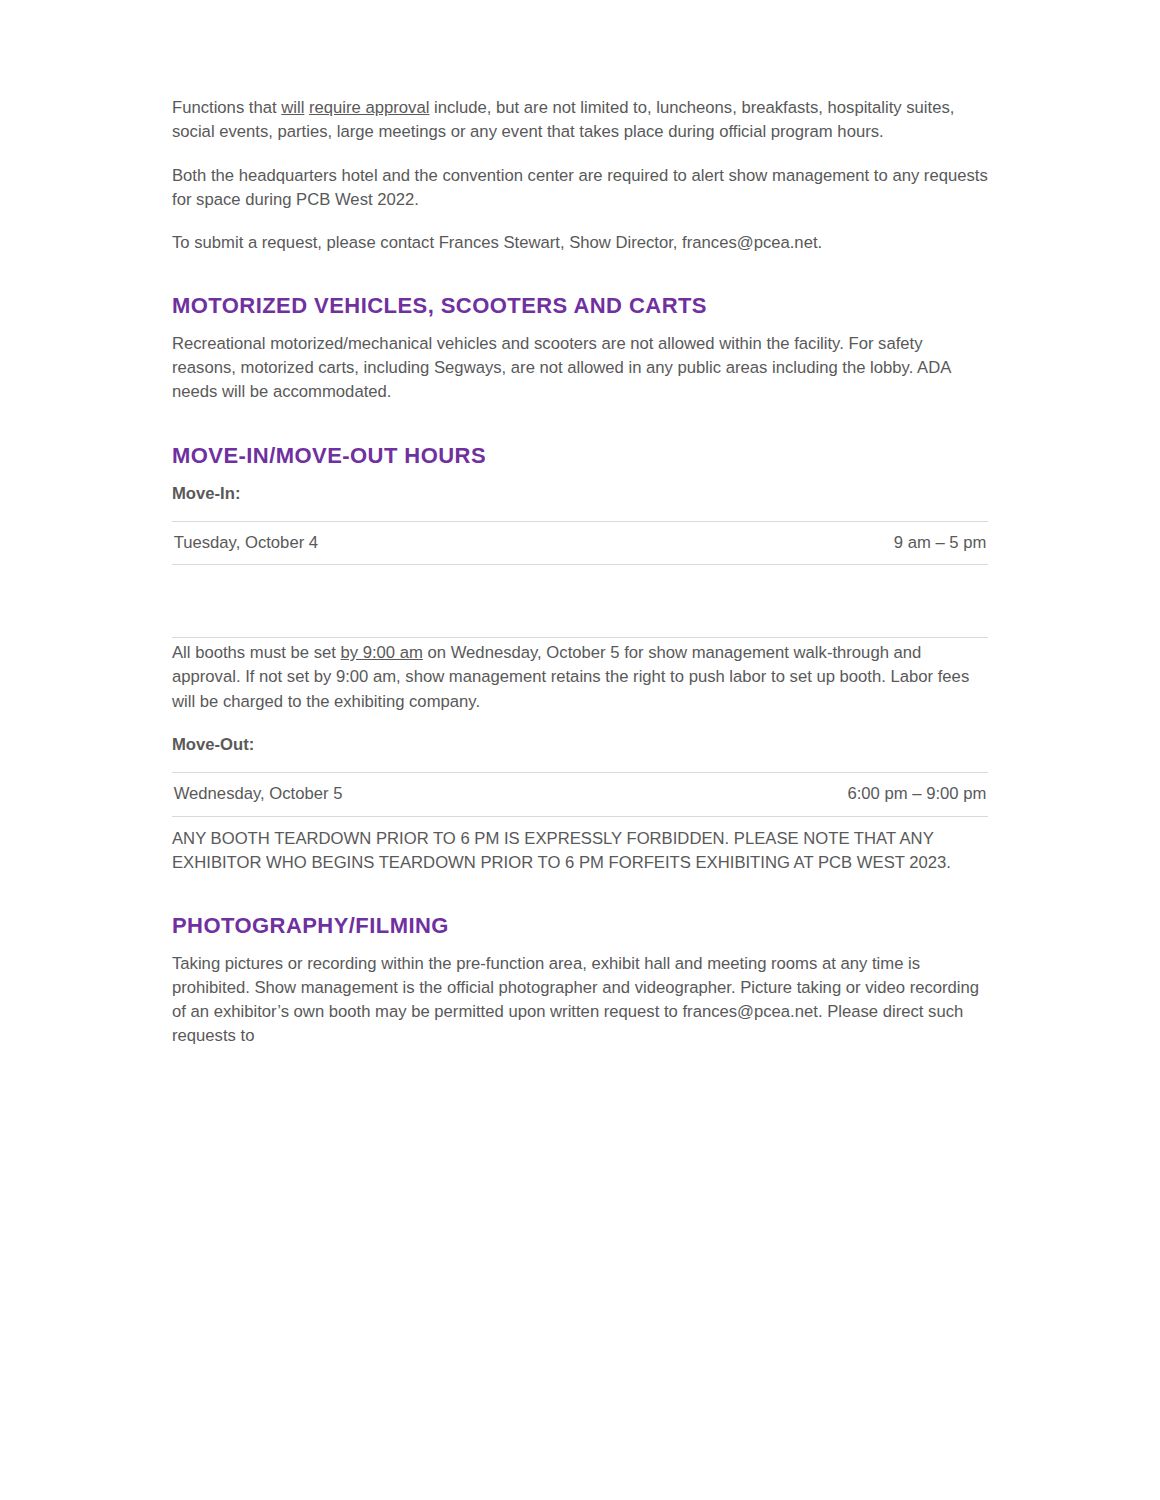Functions that will require approval include, but are not limited to, luncheons, breakfasts, hospitality suites, social events, parties, large meetings or any event that takes place during official program hours.
Both the headquarters hotel and the convention center are required to alert show management to any requests for space during PCB West 2022.
To submit a request, please contact Frances Stewart, Show Director, frances@pcea.net.
MOTORIZED VEHICLES, SCOOTERS AND CARTS
Recreational motorized/mechanical vehicles and scooters are not allowed within the facility. For safety reasons, motorized carts, including Segways, are not allowed in any public areas including the lobby. ADA needs will be accommodated.
MOVE-IN/MOVE-OUT HOURS
Move-In:
| Tuesday, October 4 | 9 am – 5 pm |
All booths must be set by 9:00 am on Wednesday, October 5 for show management walk-through and approval. If not set by 9:00 am, show management retains the right to push labor to set up booth. Labor fees will be charged to the exhibiting company.
Move-Out:
| Wednesday, October 5 | 6:00 pm – 9:00 pm |
ANY BOOTH TEARDOWN PRIOR TO 6 PM IS EXPRESSLY FORBIDDEN. PLEASE NOTE THAT ANY EXHIBITOR WHO BEGINS TEARDOWN PRIOR TO 6 PM FORFEITS EXHIBITING AT PCB WEST 2023.
PHOTOGRAPHY/FILMING
Taking pictures or recording within the pre-function area, exhibit hall and meeting rooms at any time is prohibited. Show management is the official photographer and videographer. Picture taking or video recording of an exhibitor’s own booth may be permitted upon written request to frances@pcea.net. Please direct such requests to